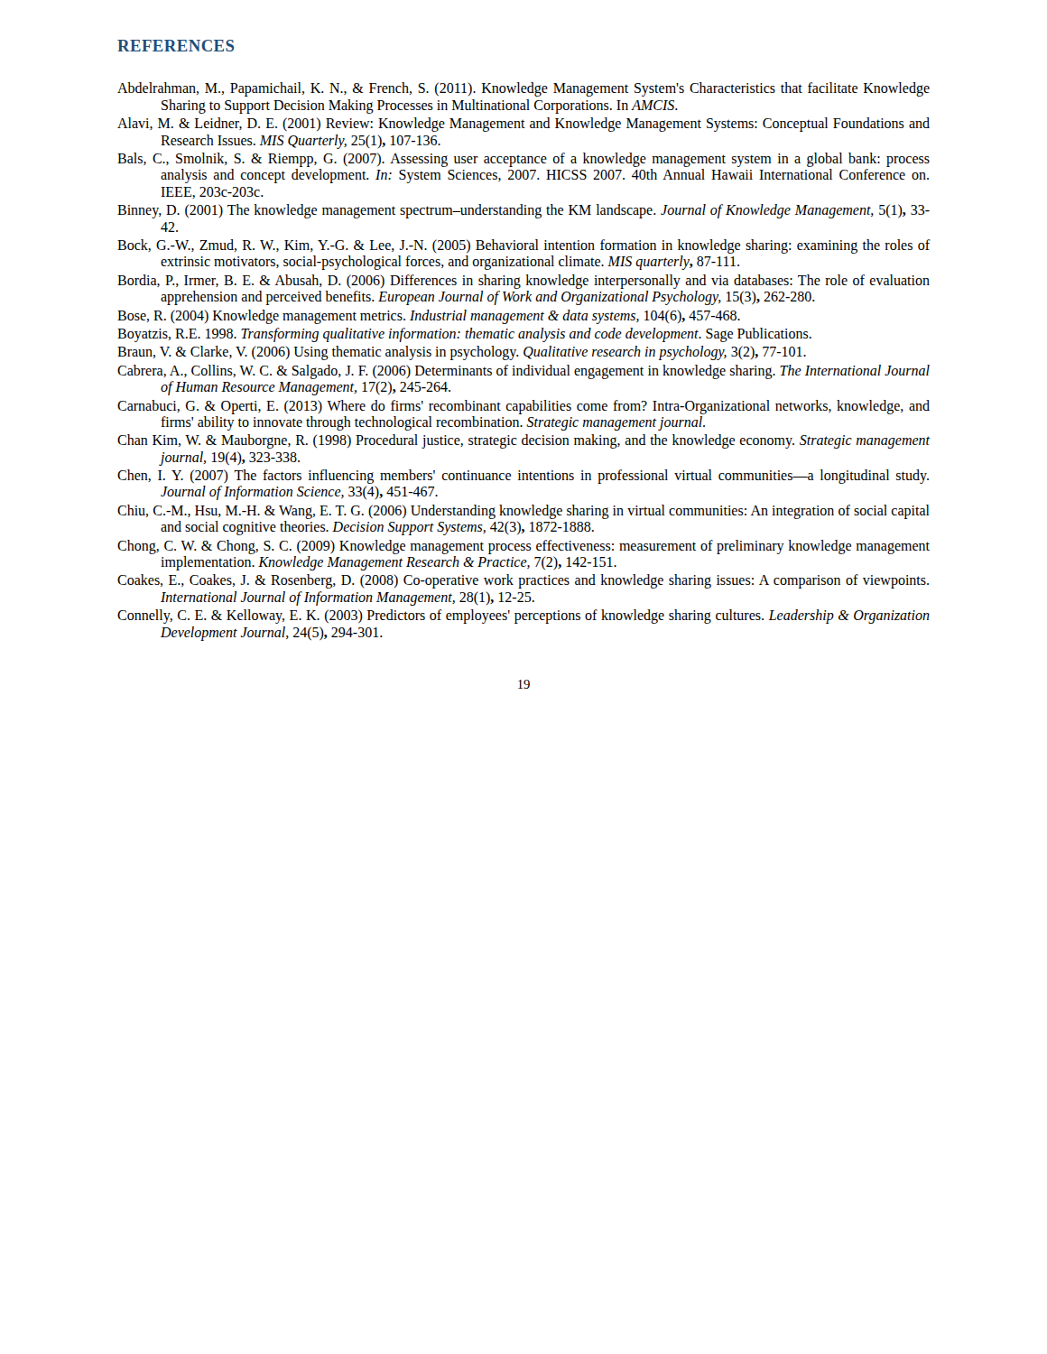REFERENCES
Abdelrahman, M., Papamichail, K. N., & French, S. (2011). Knowledge Management System's Characteristics that facilitate Knowledge Sharing to Support Decision Making Processes in Multinational Corporations. In AMCIS.
Alavi, M. & Leidner, D. E. (2001) Review: Knowledge Management and Knowledge Management Systems: Conceptual Foundations and Research Issues. MIS Quarterly, 25(1), 107-136.
Bals, C., Smolnik, S. & Riempp, G. (2007). Assessing user acceptance of a knowledge management system in a global bank: process analysis and concept development. In: System Sciences, 2007. HICSS 2007. 40th Annual Hawaii International Conference on. IEEE, 203c-203c.
Binney, D. (2001) The knowledge management spectrum–understanding the KM landscape. Journal of Knowledge Management, 5(1), 33-42.
Bock, G.-W., Zmud, R. W., Kim, Y.-G. & Lee, J.-N. (2005) Behavioral intention formation in knowledge sharing: examining the roles of extrinsic motivators, social-psychological forces, and organizational climate. MIS quarterly, 87-111.
Bordia, P., Irmer, B. E. & Abusah, D. (2006) Differences in sharing knowledge interpersonally and via databases: The role of evaluation apprehension and perceived benefits. European Journal of Work and Organizational Psychology, 15(3), 262-280.
Bose, R. (2004) Knowledge management metrics. Industrial management & data systems, 104(6), 457-468.
Boyatzis, R.E. 1998. Transforming qualitative information: thematic analysis and code development. Sage Publications.
Braun, V. & Clarke, V. (2006) Using thematic analysis in psychology. Qualitative research in psychology, 3(2), 77-101.
Cabrera, A., Collins, W. C. & Salgado, J. F. (2006) Determinants of individual engagement in knowledge sharing. The International Journal of Human Resource Management, 17(2), 245-264.
Carnabuci, G. & Operti, E. (2013) Where do firms' recombinant capabilities come from? Intra‐Organizational networks, knowledge, and firms' ability to innovate through technological recombination. Strategic management journal.
Chan Kim, W. & Mauborgne, R. (1998) Procedural justice, strategic decision making, and the knowledge economy. Strategic management journal, 19(4), 323-338.
Chen, I. Y. (2007) The factors influencing members' continuance intentions in professional virtual communities—a longitudinal study. Journal of Information Science, 33(4), 451-467.
Chiu, C.-M., Hsu, M.-H. & Wang, E. T. G. (2006) Understanding knowledge sharing in virtual communities: An integration of social capital and social cognitive theories. Decision Support Systems, 42(3), 1872-1888.
Chong, C. W. & Chong, S. C. (2009) Knowledge management process effectiveness: measurement of preliminary knowledge management implementation. Knowledge Management Research & Practice, 7(2), 142-151.
Coakes, E., Coakes, J. & Rosenberg, D. (2008) Co-operative work practices and knowledge sharing issues: A comparison of viewpoints. International Journal of Information Management, 28(1), 12-25.
Connelly, C. E. & Kelloway, E. K. (2003) Predictors of employees' perceptions of knowledge sharing cultures. Leadership & Organization Development Journal, 24(5), 294-301.
19